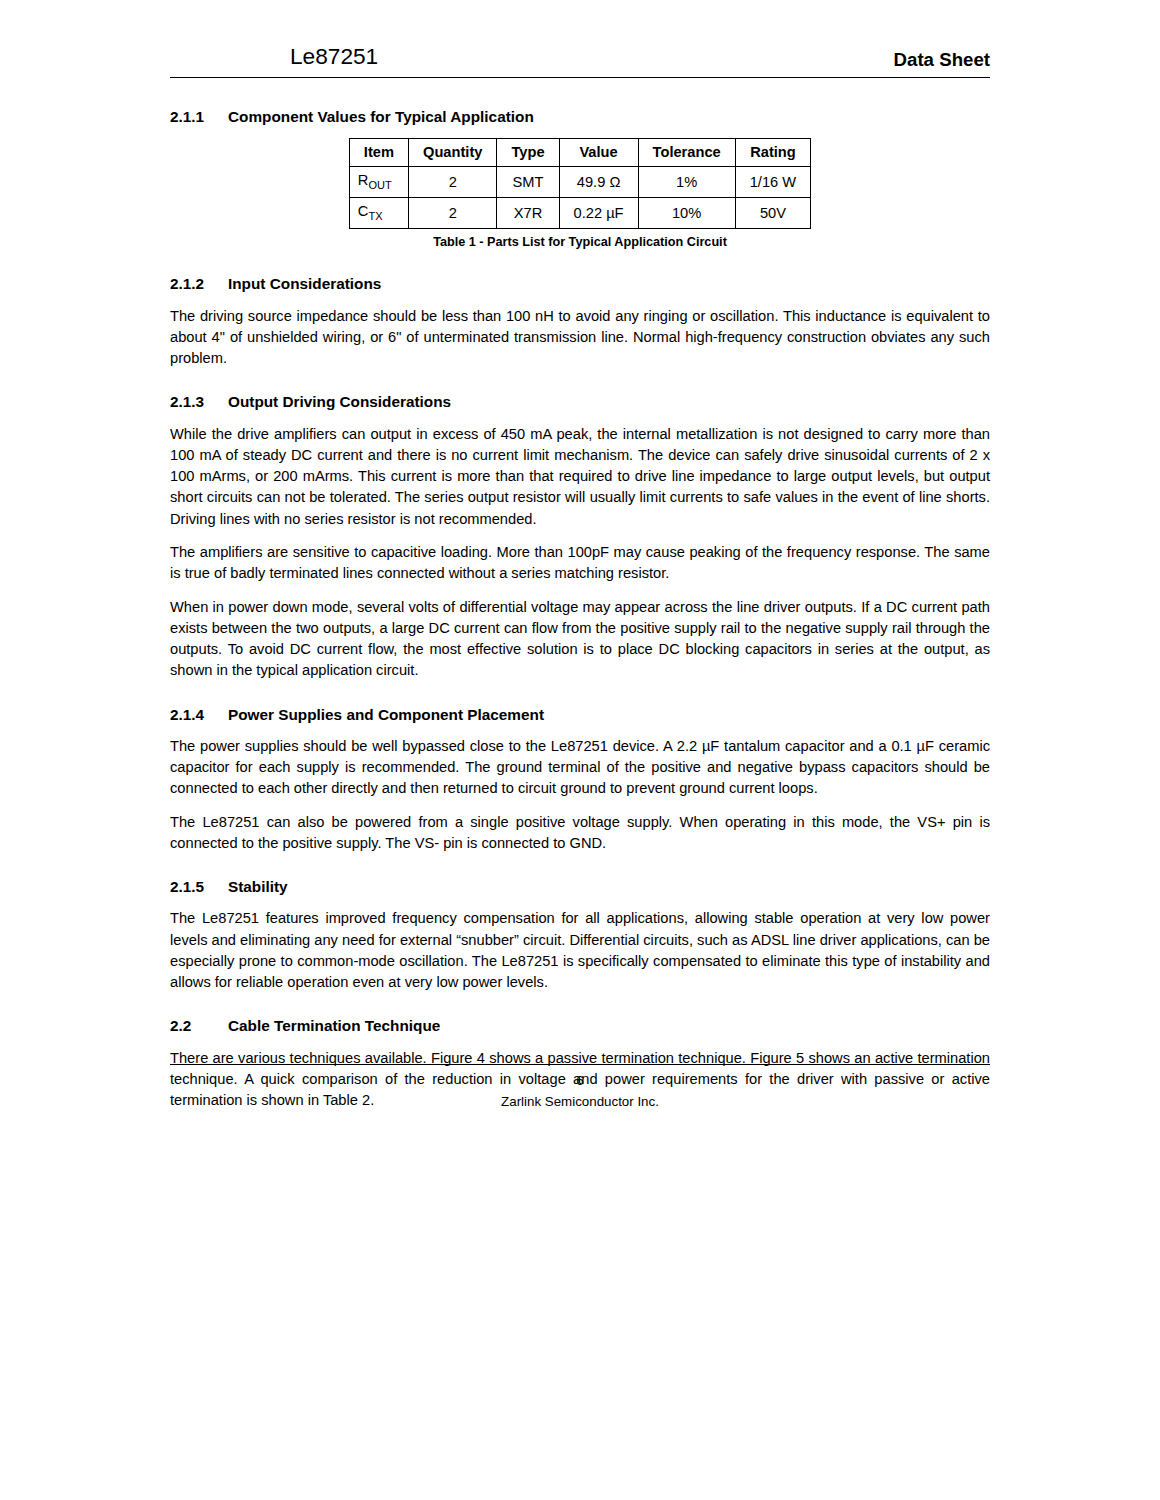Le87251 Data Sheet
2.1.1 Component Values for Typical Application
| Item | Quantity | Type | Value | Tolerance | Rating |
| --- | --- | --- | --- | --- | --- |
| R OUT | 2 | SMT | 49.9 Ω | 1% | 1/16 W |
| C TX | 2 | X7R | 0.22 µF | 10% | 50V |
Table 1 - Parts List for Typical Application Circuit
2.1.2 Input Considerations
The driving source impedance should be less than 100 nH to avoid any ringing or oscillation. This inductance is equivalent to about 4" of unshielded wiring, or 6" of unterminated transmission line. Normal high-frequency construction obviates any such problem.
2.1.3 Output Driving Considerations
While the drive amplifiers can output in excess of 450 mA peak, the internal metallization is not designed to carry more than 100 mA of steady DC current and there is no current limit mechanism. The device can safely drive sinusoidal currents of 2 x 100 mArms, or 200 mArms. This current is more than that required to drive line impedance to large output levels, but output short circuits can not be tolerated. The series output resistor will usually limit currents to safe values in the event of line shorts. Driving lines with no series resistor is not recommended.
The amplifiers are sensitive to capacitive loading. More than 100pF may cause peaking of the frequency response. The same is true of badly terminated lines connected without a series matching resistor.
When in power down mode, several volts of differential voltage may appear across the line driver outputs. If a DC current path exists between the two outputs, a large DC current can flow from the positive supply rail to the negative supply rail through the outputs. To avoid DC current flow, the most effective solution is to place DC blocking capacitors in series at the output, as shown in the typical application circuit.
2.1.4 Power Supplies and Component Placement
The power supplies should be well bypassed close to the Le87251 device. A 2.2 µF tantalum capacitor and a 0.1 µF ceramic capacitor for each supply is recommended. The ground terminal of the positive and negative bypass capacitors should be connected to each other directly and then returned to circuit ground to prevent ground current loops.
The Le87251 can also be powered from a single positive voltage supply. When operating in this mode, the VS+ pin is connected to the positive supply. The VS- pin is connected to GND.
2.1.5 Stability
The Le87251 features improved frequency compensation for all applications, allowing stable operation at very low power levels and eliminating any need for external “snubber” circuit. Differential circuits, such as ADSL line driver applications, can be especially prone to common-mode oscillation. The Le87251 is specifically compensated to eliminate this type of instability and allows for reliable operation even at very low power levels.
2.2 Cable Termination Technique
There are various techniques available. Figure 4 shows a passive termination technique. Figure 5 shows an active termination technique. A quick comparison of the reduction in voltage and power requirements for the driver with passive or active termination is shown in Table 2.
6 Zarlink Semiconductor Inc.